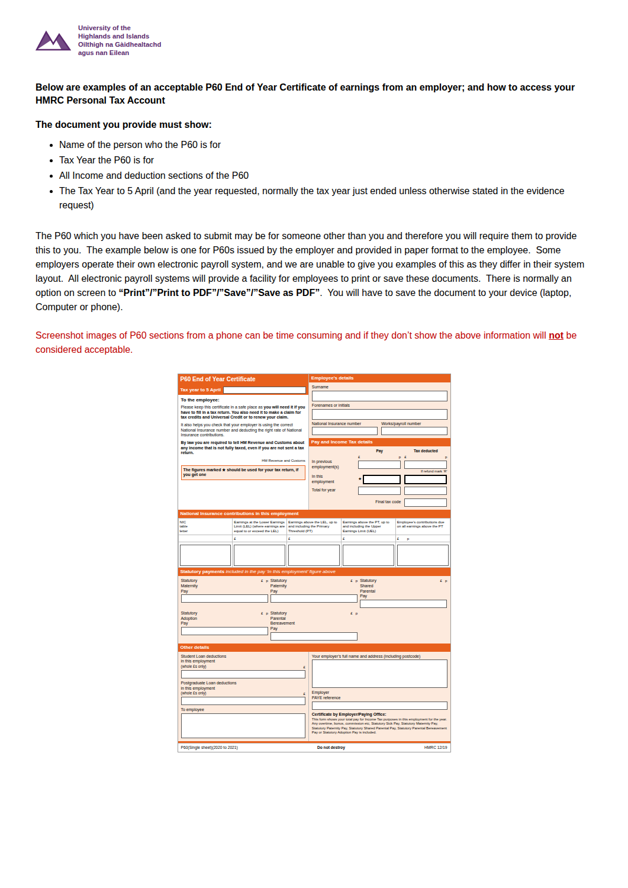University of the
Highlands and Islands
Oilthigh na Gàidhealtachd
agus nan Eilean
Below are examples of an acceptable P60 End of Year Certificate of earnings from an employer; and how to access your HMRC Personal Tax Account
The document you provide must show:
Name of the person who the P60 is for
Tax Year the P60 is for
All Income and deduction sections of the P60
The Tax Year to 5 April (and the year requested, normally the tax year just ended unless otherwise stated in the evidence request)
The P60 which you have been asked to submit may be for someone other than you and therefore you will require them to provide this to you. The example below is one for P60s issued by the employer and provided in paper format to the employee. Some employers operate their own electronic payroll system, and we are unable to give you examples of this as they differ in their system layout. All electronic payroll systems will provide a facility for employees to print or save these documents. There is normally an option on screen to “Print”/”Print to PDF”/”Save”/”Save as PDF”. You will have to save the document to your device (laptop, Computer or phone).
Screenshot images of P60 sections from a phone can be time consuming and if they don’t show the above information will not be considered acceptable.
P60 End of Year Certificate
Tax year to 5 April
To the employee:
Please keep this certificate in a safe place as you will need it if you have to fill in a tax return. You also need it to make a claim for tax credits and Universal Credit or to renew your claim.
It also helps you check that your employer is using the correct National Insurance number and deducting the right rate of National Insurance contributions.
By law you are required to tell HM Revenue and Customs about any income that is not fully taxed, even if you are not sent a tax return.
HM Revenue and Customs
The figures marked ★ should be used for your tax return, if you get one
Employee’s details
Surname
Forenames or initials
National Insurance number
Works/payroll number
Pay and Income Tax details
Pay
Tax deducted
£p
£p
In previous
employment(s)
If refund mark ‘R’
In this
employment
★
Total for year
Final tax code
National Insurance contributions in this employment
| NIC table letter | Earnings at the Lower Earnings Limit (LEL) (where earnings are equal to or exceed the LEL) | Earnings above the LEL, up to and including the Primary Threshold (PT) | Earnings above the PT, up to and including the Upper Earnings Limit (UEL) | Employee’s contributions due on all earnings above the PT |
| | £ | £ | £ | £ p |
Statutory payments included in the pay ‘In this employment’ figure above
Statutory
Maternity
Pay£ p
Statutory
Paternity
Pay£ p
Statutory
Shared
Parental
Pay£ p
Statutory
Adoption
Pay£ p
Statutory
Parental
Bereavement
Pay£ p
Other details
Student Loan deductions
in this employment
(whole £s only) £
Postgraduate Loan deductions
in this employment
(whole £s only) £
To employee
Your employer’s full name and address (including postcode)
Employer
PAYE reference
Certificate by Employer/Paying Office:
This form shows your total pay for Income Tax purposes in this employment for the year.
Any overtime, bonus, commission etc, Statutory Sick Pay, Statutory Maternity Pay, Statutory Paternity Pay, Statutory Shared Parental Pay, Statutory Parental Bereavement Pay or Statutory Adoption Pay is included.
P60(Single sheet)(2020 to 2021) Do not destroy HMRC 12/19